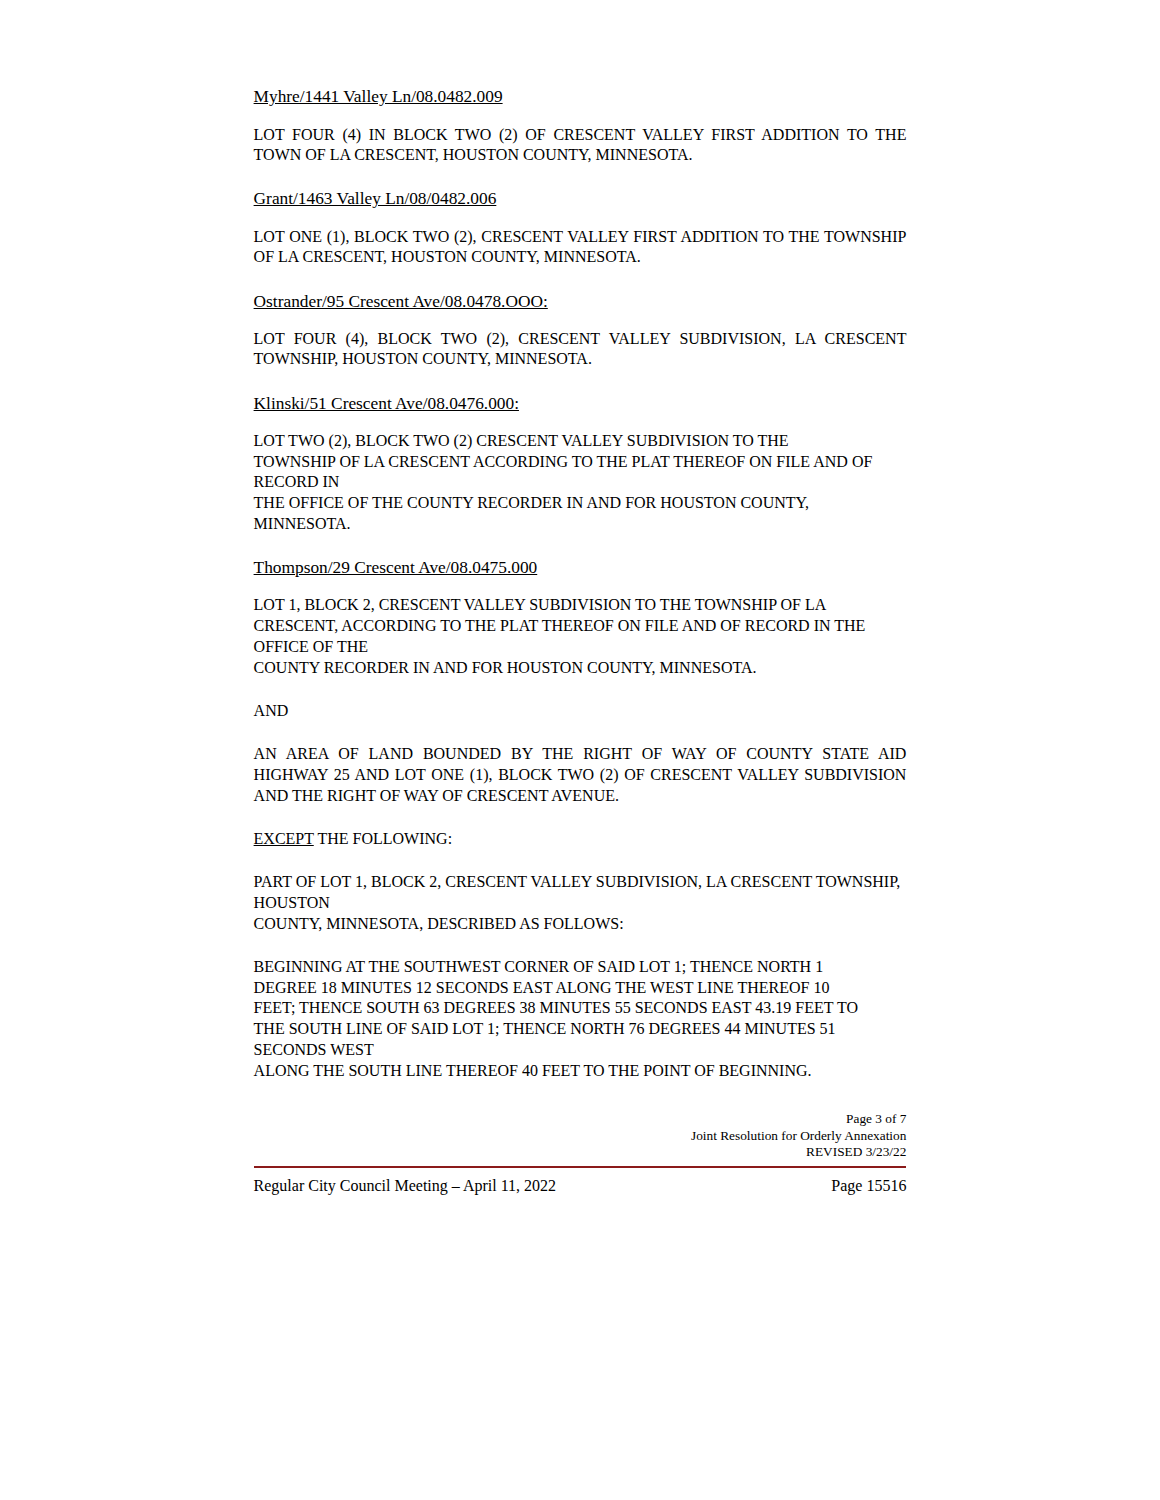Myhre/1441 Valley Ln/08.0482.009
LOT FOUR (4) IN BLOCK TWO (2) OF CRESCENT VALLEY FIRST ADDITION TO THE TOWN OF LA CRESCENT, HOUSTON COUNTY, MINNESOTA.
Grant/1463 Valley Ln/08/0482.006
LOT ONE (1), BLOCK TWO (2), CRESCENT VALLEY FIRST ADDITION TO THE TOWNSHIP OF LA CRESCENT, HOUSTON COUNTY, MINNESOTA.
Ostrander/95 Crescent Ave/08.0478.OOO:
LOT FOUR (4), BLOCK TWO (2), CRESCENT VALLEY SUBDIVISION, LA CRESCENT TOWNSHIP, HOUSTON COUNTY, MINNESOTA.
Klinski/51 Crescent Ave/08.0476.000:
LOT TWO (2), BLOCK TWO (2) CRESCENT VALLEY SUBDIVISION TO THE
TOWNSHIP OF LA CRESCENT ACCORDING TO THE PLAT THEREOF ON FILE AND OF RECORD IN
THE OFFICE OF THE COUNTY RECORDER IN AND FOR HOUSTON COUNTY, MINNESOTA.
Thompson/29 Crescent Ave/08.0475.000
LOT 1, BLOCK 2, CRESCENT VALLEY SUBDIVISION TO THE TOWNSHIP OF LA
CRESCENT, ACCORDING TO THE PLAT THEREOF ON FILE AND OF RECORD IN THE OFFICE OF THE
COUNTY RECORDER IN AND FOR HOUSTON COUNTY, MINNESOTA.
AND
AN AREA OF LAND BOUNDED BY THE RIGHT OF WAY OF COUNTY STATE AID HIGHWAY 25 AND LOT ONE (1), BLOCK TWO (2) OF CRESCENT VALLEY SUBDIVISION AND THE RIGHT OF WAY OF CRESCENT AVENUE.
EXCEPT THE FOLLOWING:
PART OF LOT 1, BLOCK 2, CRESCENT VALLEY SUBDIVISION, LA CRESCENT TOWNSHIP, HOUSTON
COUNTY, MINNESOTA, DESCRIBED AS FOLLOWS:
BEGINNING AT THE SOUTHWEST CORNER OF SAID LOT 1; THENCE NORTH 1
DEGREE 18 MINUTES 12 SECONDS EAST ALONG THE WEST LINE THEREOF 10
FEET; THENCE SOUTH 63 DEGREES 38 MINUTES 55 SECONDS EAST 43.19 FEET TO
THE SOUTH LINE OF SAID LOT 1; THENCE NORTH 76 DEGREES 44 MINUTES 51 SECONDS WEST
ALONG THE SOUTH LINE THEREOF 40 FEET TO THE POINT OF BEGINNING.
Page 3 of 7
Joint Resolution for Orderly Annexation
REVISED 3/23/22
Regular City Council Meeting – April 11, 2022 Page 15516